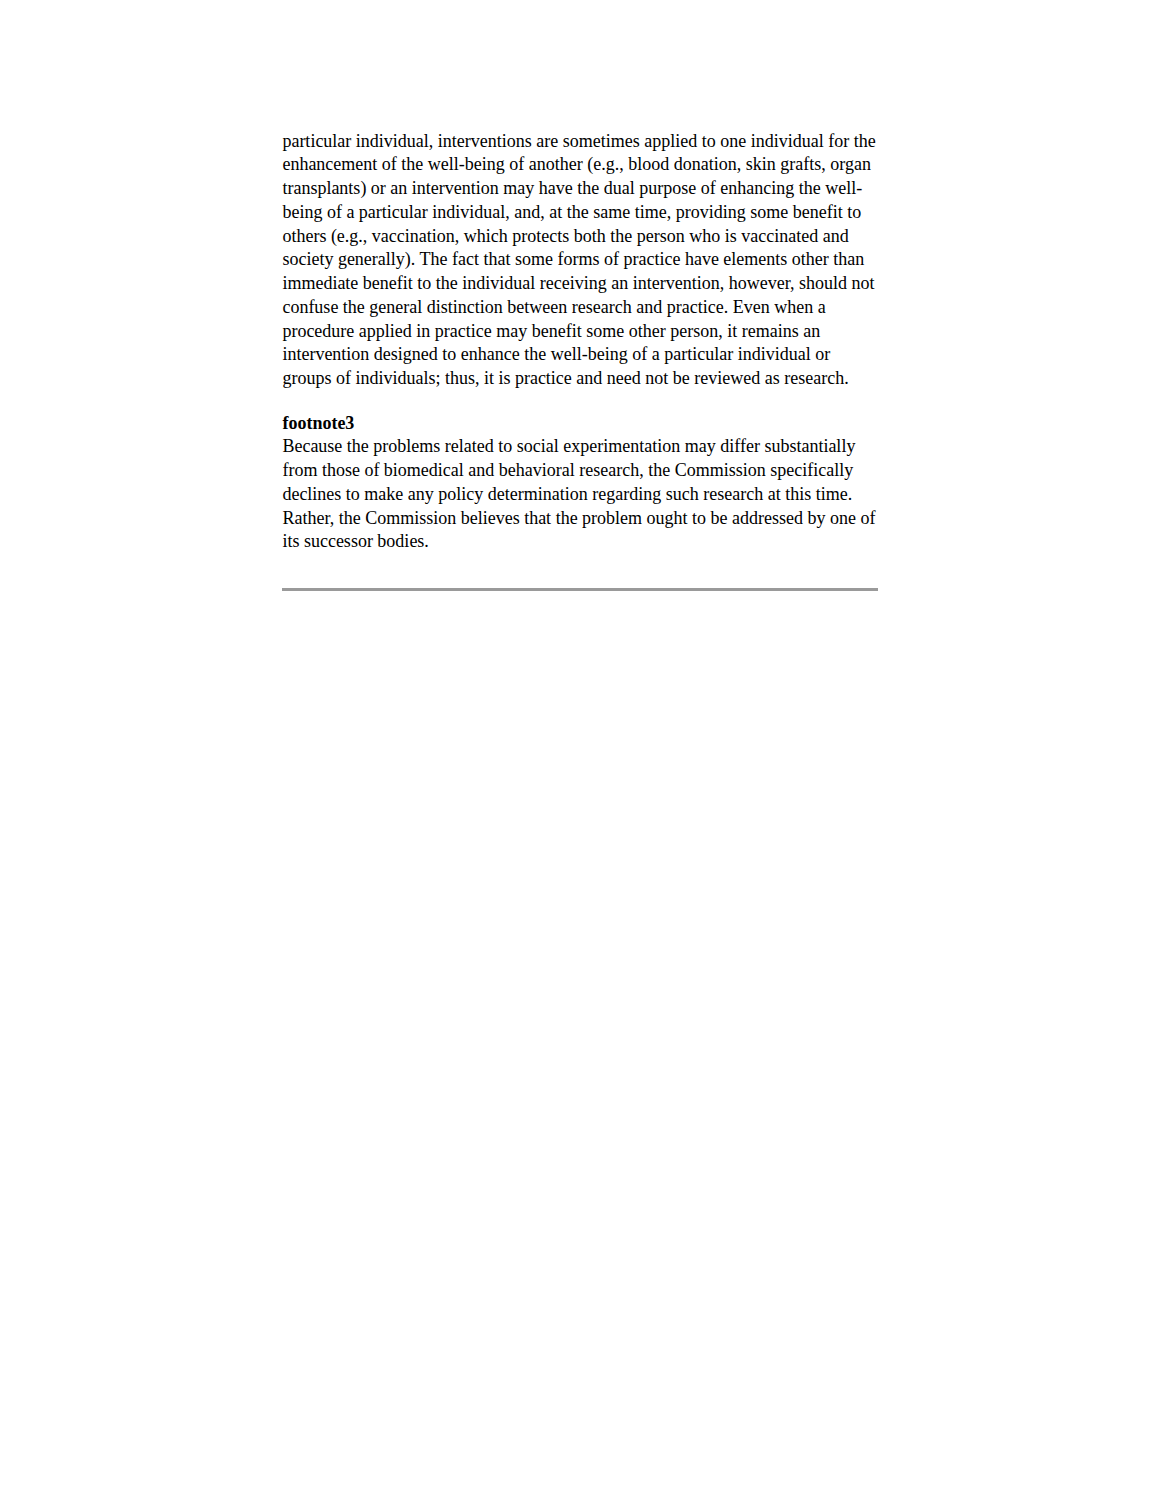particular individual, interventions are sometimes applied to one individual for the enhancement of the well-being of another (e.g., blood donation, skin grafts, organ transplants) or an intervention may have the dual purpose of enhancing the well-being of a particular individual, and, at the same time, providing some benefit to others (e.g., vaccination, which protects both the person who is vaccinated and society generally). The fact that some forms of practice have elements other than immediate benefit to the individual receiving an intervention, however, should not confuse the general distinction between research and practice. Even when a procedure applied in practice may benefit some other person, it remains an intervention designed to enhance the well-being of a particular individual or groups of individuals; thus, it is practice and need not be reviewed as research.
footnote3
Because the problems related to social experimentation may differ substantially from those of biomedical and behavioral research, the Commission specifically declines to make any policy determination regarding such research at this time. Rather, the Commission believes that the problem ought to be addressed by one of its successor bodies.